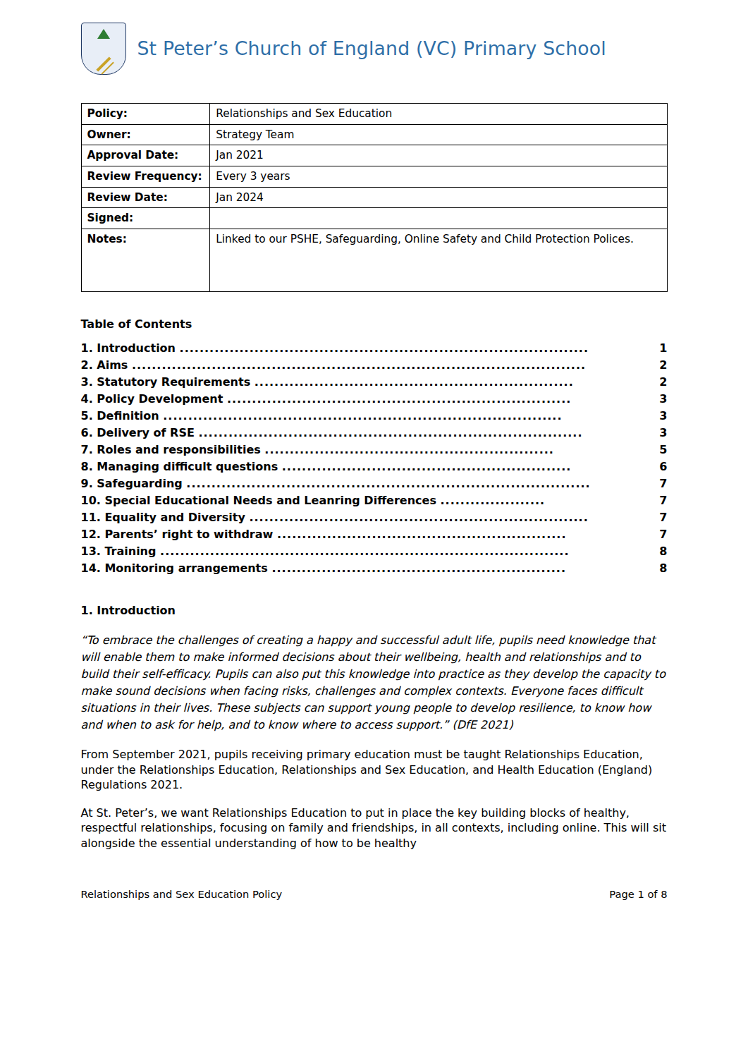St Peter’s Church of England (VC) Primary School
| Policy: | Relationships and Sex Education |
| Owner: | Strategy Team |
| Approval Date: | Jan 2021 |
| Review Frequency: | Every 3 years |
| Review Date: | Jan 2024 |
| Signed: | |
| Notes: | Linked to our PSHE, Safeguarding, Online Safety and Child Protection Polices. |
Table of Contents
1. Introduction.................................................................................. 1
2. Aims........................................................................................... 2
3. Statutory Requirements................................................................ 2
4. Policy Development..................................................................... 3
5. Definition................................................................................ 3
6. Delivery of RSE............................................................................. 3
7. Roles and responsibilities.......................................................... 5
8. Managing difficult questions.......................................................... 6
9. Safeguarding................................................................................. 7
10. Special Educational Needs and Leanring Differences..................... 7
11. Equality and Diversity.................................................................... 7
12. Parents’ right to withdraw.......................................................... 7
13. Training.................................................................................. 8
14. Monitoring arrangements........................................................... 8
1. Introduction
“To embrace the challenges of creating a happy and successful adult life, pupils need knowledge that will enable them to make informed decisions about their wellbeing, health and relationships and to build their self-efficacy. Pupils can also put this knowledge into practice as they develop the capacity to make sound decisions when facing risks, challenges and complex contexts. Everyone faces difficult situations in their lives. These subjects can support young people to develop resilience, to know how and when to ask for help, and to know where to access support.” (DfE 2021)
From September 2021, pupils receiving primary education must be taught Relationships Education, under the Relationships Education, Relationships and Sex Education, and Health Education (England) Regulations 2021.
At St. Peter’s, we want Relationships Education to put in place the key building blocks of healthy, respectful relationships, focusing on family and friendships, in all contexts, including online. This will sit alongside the essential understanding of how to be healthy
Relationships and Sex Education Policy Page 1 of 8